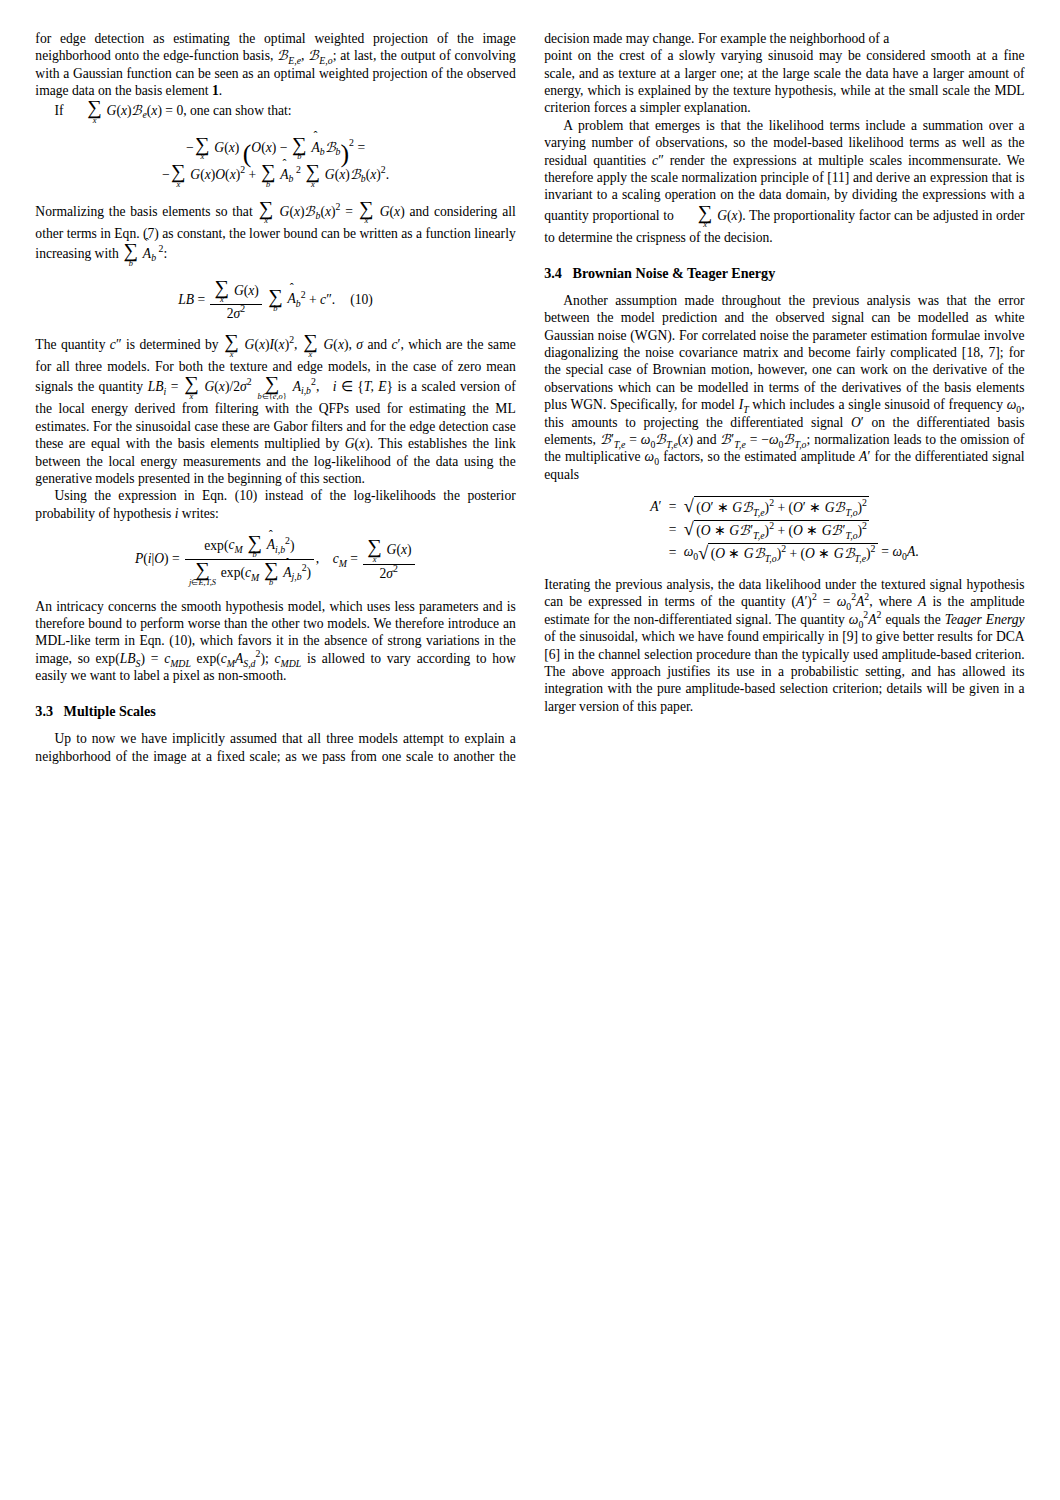for edge detection as estimating the optimal weighted projection of the image neighborhood onto the edge-function basis, ℬE,e, ℬE,o; at last, the output of convolving with a Gaussian function can be seen as an optimal weighted projection of the observed image data on the basis element 1.
If ∑x G(x)ℬe(x) = 0, one can show that:
−∑x G(x) (O(x) − ∑b ̂Abℬb) 2 = −∑x G(x)O(x)2 + ∑b ̂Ab 2 ∑x G(x)ℬb(x)2.
Normalizing the basis elements so that ∑x G(x)ℬb(x)2 = ∑x G(x) and considering all other terms in Eqn. (7) as constant, the lower bound can be written as a function linearly increasing with ∑b ̂Ab 2:
LB = ∑x G(x) 2σ2 ∑b ̂Ab2 + c″. (10)
The quantity c″ is determined by ∑x G(x)I(x)2, ∑x G(x), σ and c′, which are the same for all three models. For both the texture and edge models, in the case of zero mean signals the quantity LBi = ∑x G(x)/2σ2 ∑b∈{e,o} Ai,b2, i ∈ {T, E} is a scaled version of the local energy derived from filtering with the QFPs used for estimating the ML estimates. For the sinusoidal case these are Gabor filters and for the edge detection case these are equal with the basis elements multiplied by G(x). This establishes the link between the local energy measurements and the log-likelihood of the data using the generative models presented in the beginning of this section.
Using the expression in Eqn. (10) instead of the log-likelihoods the posterior probability of hypothesis i writes:
P(i|O) = exp(cM ∑b ̂Ai,b2)∑j∈E,T,S exp(cM ∑b ̂Aj,b2), cM = ∑x G(x) 2σ2
An intricacy concerns the smooth hypothesis model, which uses less parameters and is therefore bound to perform worse than the other two models. We therefore introduce an MDL-like term in Eqn. (10), which favors it in the absence of strong variations in the image, so exp(LBS) = cMDL exp(cM AS,d2); cMDL is allowed to vary according to how easily we want to label a pixel as non-smooth.
3.3 Multiple Scales
Up to now we have implicitly assumed that all three models attempt to explain a neighborhood of the image at a fixed scale; as we pass from one scale to another the decision made may change. For example the neighborhood of a
point on the crest of a slowly varying sinusoid may be considered smooth at a fine scale, and as texture at a larger one; at the large scale the data have a larger amount of energy, which is explained by the texture hypothesis, while at the small scale the MDL criterion forces a simpler explanation.
A problem that emerges is that the likelihood terms include a summation over a varying number of observations, so the model-based likelihood terms as well as the residual quantities c″ render the expressions at multiple scales incommensurate. We therefore apply the scale normalization principle of [11] and derive an expression that is invariant to a scaling operation on the data domain, by dividing the expressions with a quantity proportional to ∑x G(x). The proportionality factor can be adjusted in order to determine the crispness of the decision.
3.4 Brownian Noise & Teager Energy
Another assumption made throughout the previous analysis was that the error between the model prediction and the observed signal can be modelled as white Gaussian noise (WGN). For correlated noise the parameter estimation formulae involve diagonalizing the noise covariance matrix and become fairly complicated [18, 7]; for the special case of Brownian motion, however, one can work on the derivative of the observations which can be modelled in terms of the derivatives of the basis elements plus WGN. Specifically, for model IT which includes a single sinusoid of frequency ω0, this amounts to projecting the differentiated signal O′ on the differentiated basis elements, ℬ′T,e = ω0ℬT,e(x) and ℬ′T,e = −ω0ℬT,o; normalization leads to the omission of the multiplicative ω0 factors, so the estimated amplitude A′ for the differentiated signal equals
A′
=
√(O′ ∗ GℬT,e)2 + (O′ ∗ GℬT,o)2
=
√(O ∗ Gℬ′T,e)2 + (O ∗ Gℬ′T,o)2
=
ω0√(O ∗ GℬT,o)2 + (O ∗ GℬT,e)2 = ω0A.
Iterating the previous analysis, the data likelihood under the textured signal hypothesis can be expressed in terms of the quantity (A′)2 = ω02A2, where A is the amplitude estimate for the non-differentiated signal. The quantity ω02A2 equals the Teager Energy of the sinusoidal, which we have found empirically in [9] to give better results for DCA [6] in the channel selection procedure than the typically used amplitude-based criterion. The above approach justifies its use in a probabilistic setting, and has allowed its integration with the pure amplitude-based selection criterion; details will be given in a larger version of this paper.